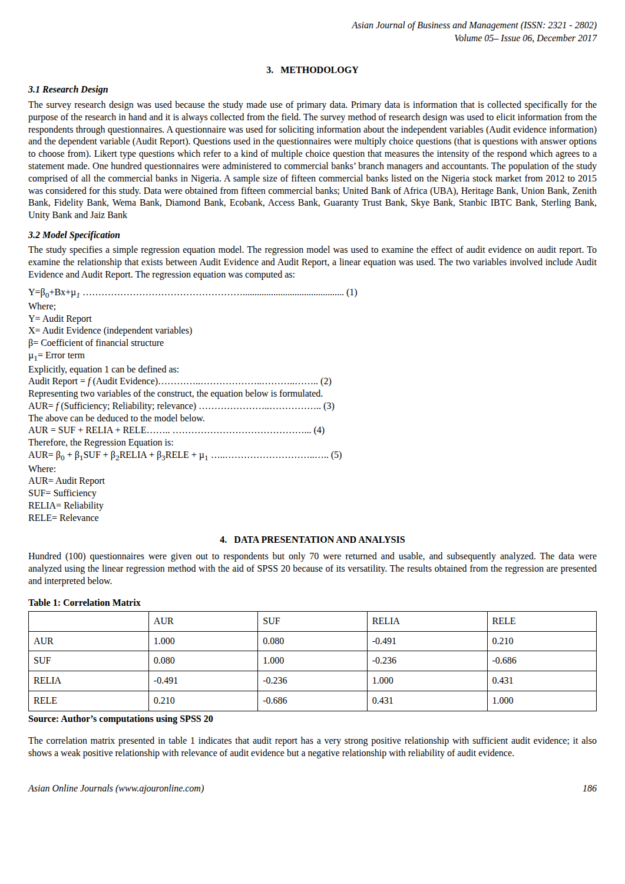Asian Journal of Business and Management (ISSN: 2321 - 2802)
Volume 05– Issue 06, December 2017
3. METHODOLOGY
3.1 Research Design
The survey research design was used because the study made use of primary data. Primary data is information that is collected specifically for the purpose of the research in hand and it is always collected from the field. The survey method of research design was used to elicit information from the respondents through questionnaires. A questionnaire was used for soliciting information about the independent variables (Audit evidence information) and the dependent variable (Audit Report). Questions used in the questionnaires were multiply choice questions (that is questions with answer options to choose from). Likert type questions which refer to a kind of multiple choice question that measures the intensity of the respond which agrees to a statement made. One hundred questionnaires were administered to commercial banks’ branch managers and accountants. The population of the study comprised of all the commercial banks in Nigeria. A sample size of fifteen commercial banks listed on the Nigeria stock market from 2012 to 2015 was considered for this study. Data were obtained from fifteen commercial banks; United Bank of Africa (UBA), Heritage Bank, Union Bank, Zenith Bank, Fidelity Bank, Wema Bank, Diamond Bank, Ecobank, Access Bank, Guaranty Trust Bank, Skye Bank, Stanbic IBTC Bank, Sterling Bank, Unity Bank and Jaiz Bank
3.2 Model Specification
The study specifies a simple regression equation model. The regression model was used to examine the effect of audit evidence on audit report. To examine the relationship that exists between Audit Evidence and Audit Report, a linear equation was used. The two variables involved include Audit Evidence and Audit Report. The regression equation was computed as:
Y=β0+Bx+µ1 ……………………………………………........................................... (1)
Where;
Y= Audit Report
X= Audit Evidence (independent variables)
β= Coefficient of financial structure
µ1= Error term
Explicitly, equation 1 can be defined as:
Audit Report = f (Audit Evidence)…………..………………..………..…….. (2)
Representing two variables of the construct, the equation below is formulated.
AUR= f (Sufficiency; Reliability; relevance) …………………..…………….. (3)
The above can be deduced to the model below.
AUR = SUF + RELIA + RELE…….. ……………………………………... (4)
Therefore, the Regression Equation is:
AUR= β0 + β1SUF + β2RELIA + β3RELE + µ1 …..………………………..….. (5)
Where:
AUR= Audit Report
SUF= Sufficiency
RELIA= Reliability
RELE= Relevance
4. DATA PRESENTATION AND ANALYSIS
Hundred (100) questionnaires were given out to respondents but only 70 were returned and usable, and subsequently analyzed. The data were analyzed using the linear regression method with the aid of SPSS 20 because of its versatility. The results obtained from the regression are presented and interpreted below.
Table 1: Correlation Matrix
| | AUR | SUF | RELIA | RELE |
| --- | --- | --- | --- | --- |
| AUR | 1.000 | 0.080 | -0.491 | 0.210 |
| SUF | 0.080 | 1.000 | -0.236 | -0.686 |
| RELIA | -0.491 | -0.236 | 1.000 | 0.431 |
| RELE | 0.210 | -0.686 | 0.431 | 1.000 |
Source: Author’s computations using SPSS 20
The correlation matrix presented in table 1 indicates that audit report has a very strong positive relationship with sufficient audit evidence; it also shows a weak positive relationship with relevance of audit evidence but a negative relationship with reliability of audit evidence.
Asian Online Journals (www.ajouronline.com) 186